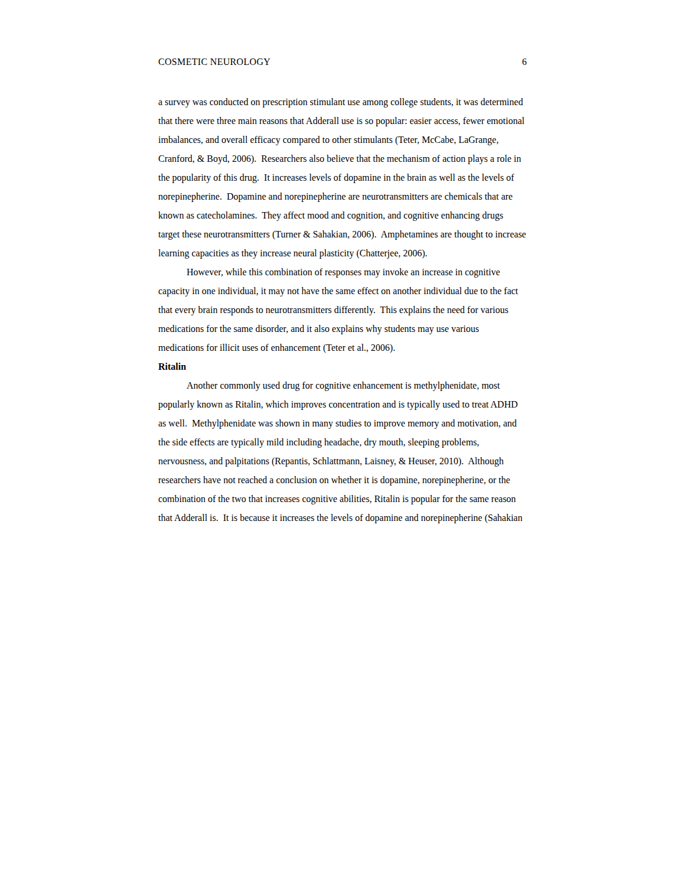COSMETIC NEUROLOGY 6
a survey was conducted on prescription stimulant use among college students, it was determined that there were three main reasons that Adderall use is so popular: easier access, fewer emotional imbalances, and overall efficacy compared to other stimulants (Teter, McCabe, LaGrange, Cranford, & Boyd, 2006). Researchers also believe that the mechanism of action plays a role in the popularity of this drug. It increases levels of dopamine in the brain as well as the levels of norepinepherine. Dopamine and norepinepherine are neurotransmitters are chemicals that are known as catecholamines. They affect mood and cognition, and cognitive enhancing drugs target these neurotransmitters (Turner & Sahakian, 2006). Amphetamines are thought to increase learning capacities as they increase neural plasticity (Chatterjee, 2006).
However, while this combination of responses may invoke an increase in cognitive capacity in one individual, it may not have the same effect on another individual due to the fact that every brain responds to neurotransmitters differently. This explains the need for various medications for the same disorder, and it also explains why students may use various medications for illicit uses of enhancement (Teter et al., 2006).
Ritalin
Another commonly used drug for cognitive enhancement is methylphenidate, most popularly known as Ritalin, which improves concentration and is typically used to treat ADHD as well. Methylphenidate was shown in many studies to improve memory and motivation, and the side effects are typically mild including headache, dry mouth, sleeping problems, nervousness, and palpitations (Repantis, Schlattmann, Laisney, & Heuser, 2010). Although researchers have not reached a conclusion on whether it is dopamine, norepinepherine, or the combination of the two that increases cognitive abilities, Ritalin is popular for the same reason that Adderall is. It is because it increases the levels of dopamine and norepinepherine (Sahakian